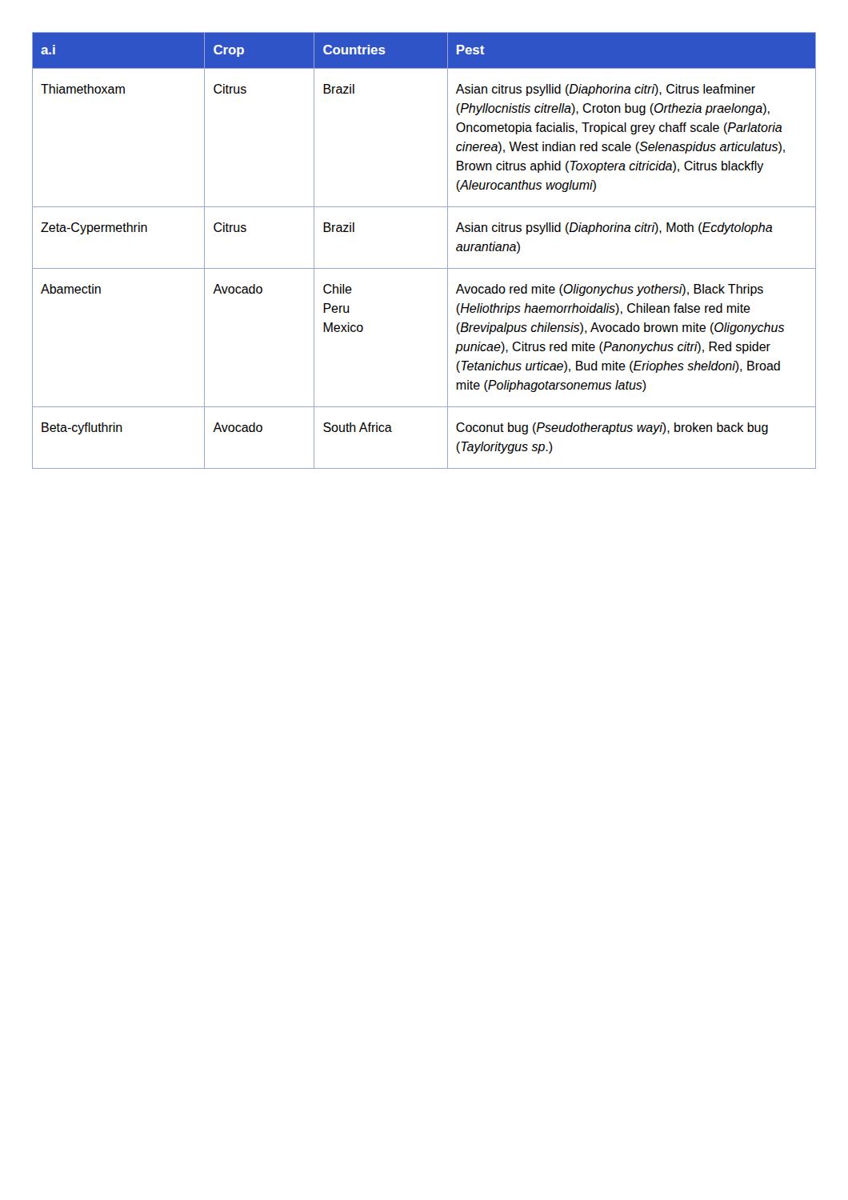| a.i | Crop | Countries | Pest |
| --- | --- | --- | --- |
| Thiamethoxam | Citrus | Brazil | Asian citrus psyllid ( Diaphorina citri ), Citrus leafminer ( Phyllocnistis citrella ), Croton bug ( Orthezia praelonga ), Oncometopia facialis, Tropical grey chaff scale ( Parlatoria cinerea ), West indian red scale ( Selenaspidus articulatus ), Brown citrus aphid ( Toxoptera citricida ), Citrus blackfly ( Aleurocanthus woglumi ) |
| Zeta-Cypermethrin | Citrus | Brazil | Asian citrus psyllid ( Diaphorina citri ), Moth ( Ecdytolopha aurantiana ) |
| Abamectin | Avocado | Chile Peru Mexico | Avocado red mite ( Oligonychus yothersi ), Black Thrips ( Heliothrips haemorrhoidalis ), Chilean false red mite ( Brevipalpus chilensis ), Avocado brown mite ( Oligonychus punicae ), Citrus red mite ( Panonychus citri ), Red spider ( Tetanichus urticae ), Bud mite ( Eriophes sheldoni ), Broad mite ( Poliphagotarsonemus latus ) |
| Beta-cyfluthrin | Avocado | South Africa | Coconut bug ( Pseudotheraptus wayi ), broken back bug ( Tayloritygus sp .) |